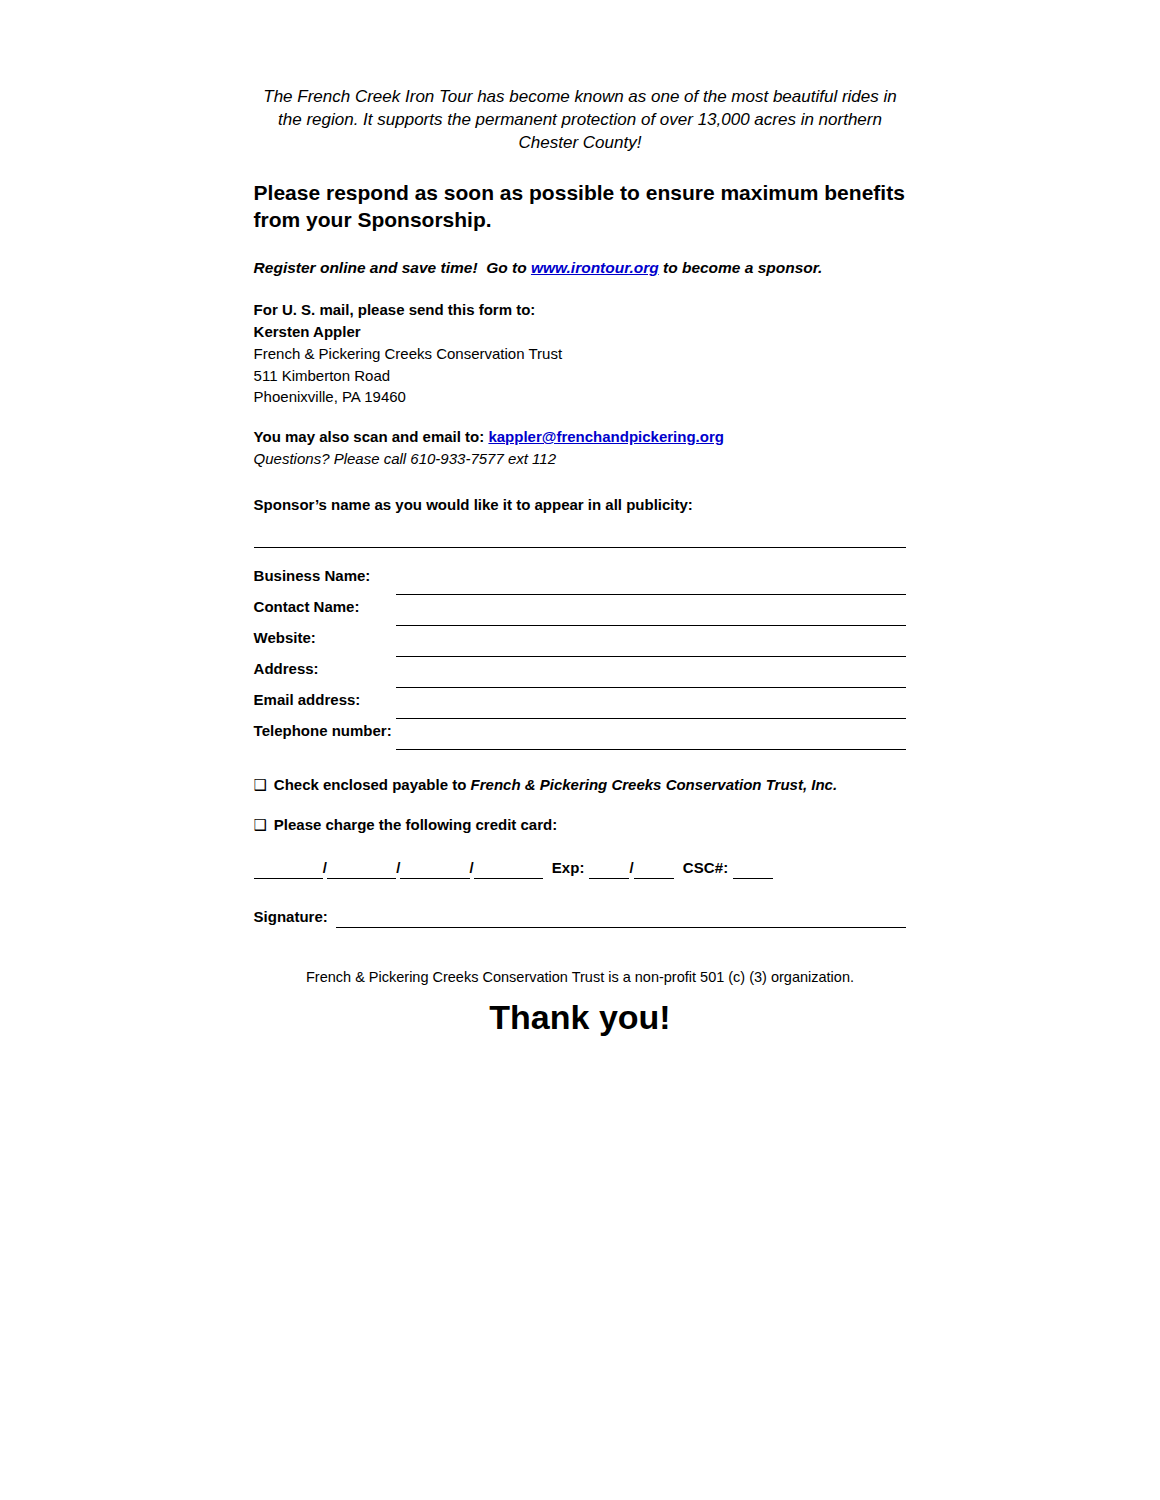The French Creek Iron Tour has become known as one of the most beautiful rides in the region. It supports the permanent protection of over 13,000 acres in northern Chester County!
Please respond as soon as possible to ensure maximum benefits from your Sponsorship.
Register online and save time! Go to www.irontour.org to become a sponsor.
For U. S. mail, please send this form to:
Kersten Appler
French & Pickering Creeks Conservation Trust
511 Kimberton Road
Phoenixville, PA 19460
You may also scan and email to: kappler@frenchandpickering.org
Questions? Please call 610-933-7577 ext 112
Sponsor’s name as you would like it to appear in all publicity:
| Business Name: | |
| Contact Name: | |
| Website: | |
| Address: | |
| Email address: | |
| Telephone number: | |
❑Check enclosed payable to French & Pickering Creeks Conservation Trust, Inc.
❑Please charge the following credit card:
/ / / Exp: / CSC#:
Signature:
French & Pickering Creeks Conservation Trust is a non-profit 501 (c) (3) organization.
Thank you!